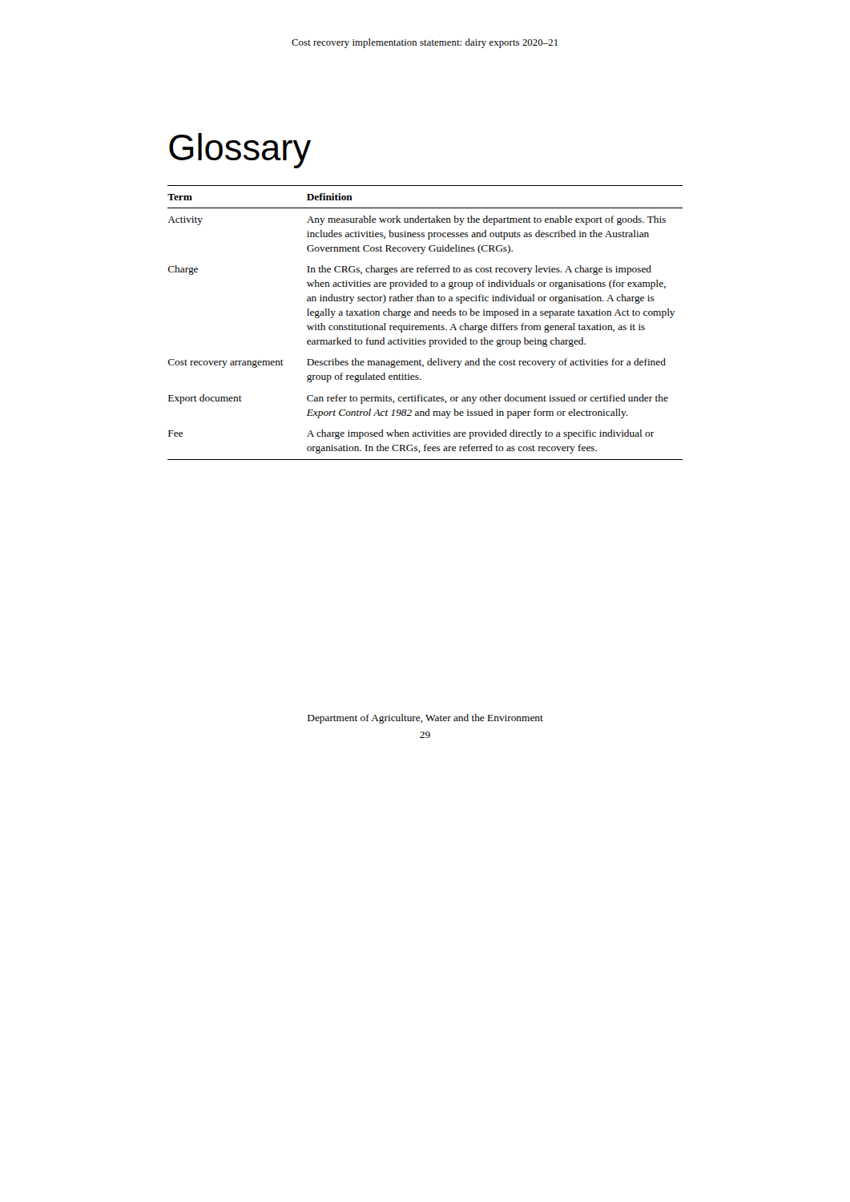Cost recovery implementation statement: dairy exports 2020–21
Glossary
| Term | Definition |
| --- | --- |
| Activity | Any measurable work undertaken by the department to enable export of goods. This includes activities, business processes and outputs as described in the Australian Government Cost Recovery Guidelines (CRGs). |
| Charge | In the CRGs, charges are referred to as cost recovery levies. A charge is imposed when activities are provided to a group of individuals or organisations (for example, an industry sector) rather than to a specific individual or organisation. A charge is legally a taxation charge and needs to be imposed in a separate taxation Act to comply with constitutional requirements. A charge differs from general taxation, as it is earmarked to fund activities provided to the group being charged. |
| Cost recovery arrangement | Describes the management, delivery and the cost recovery of activities for a defined group of regulated entities. |
| Export document | Can refer to permits, certificates, or any other document issued or certified under the Export Control Act 1982 and may be issued in paper form or electronically. |
| Fee | A charge imposed when activities are provided directly to a specific individual or organisation. In the CRGs, fees are referred to as cost recovery fees. |
Department of Agriculture, Water and the Environment
29